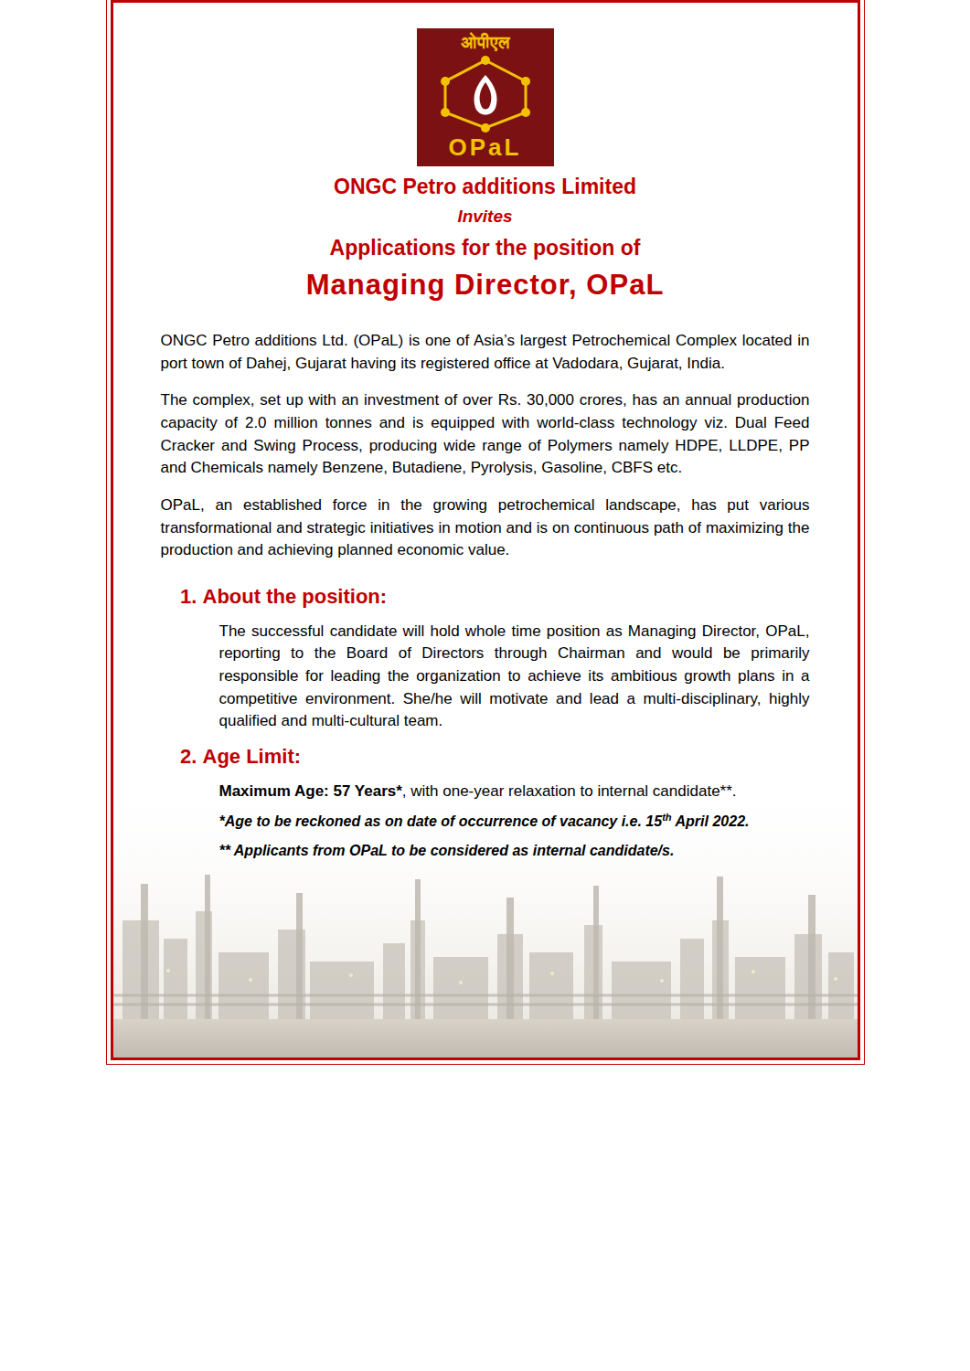ओपीएल
OPaL
ONGC Petro additions Limited
Invites
Applications for the position of
Managing Director, OPaL
ONGC Petro additions Ltd. (OPaL) is one of Asia’s largest Petrochemical Complex located in port town of Dahej, Gujarat having its registered office at Vadodara, Gujarat, India.
The complex, set up with an investment of over Rs. 30,000 crores, has an annual production capacity of 2.0 million tonnes and is equipped with world-class technology viz. Dual Feed Cracker and Swing Process, producing wide range of Polymers namely HDPE, LLDPE, PP and Chemicals namely Benzene, Butadiene, Pyrolysis, Gasoline, CBFS etc.
OPaL, an established force in the growing petrochemical landscape, has put various transformational and strategic initiatives in motion and is on continuous path of maximizing the production and achieving planned economic value.
About the position:
The successful candidate will hold whole time position as Managing Director, OPaL, reporting to the Board of Directors through Chairman and would be primarily responsible for leading the organization to achieve its ambitious growth plans in a competitive environment. She/he will motivate and lead a multi-disciplinary, highly qualified and multi-cultural team.
Age Limit:
Maximum Age: 57 Years*, with one-year relaxation to internal candidate**.
*Age to be reckoned as on date of occurrence of vacancy i.e. 15th April 2022.
** Applicants from OPaL to be considered as internal candidate/s.